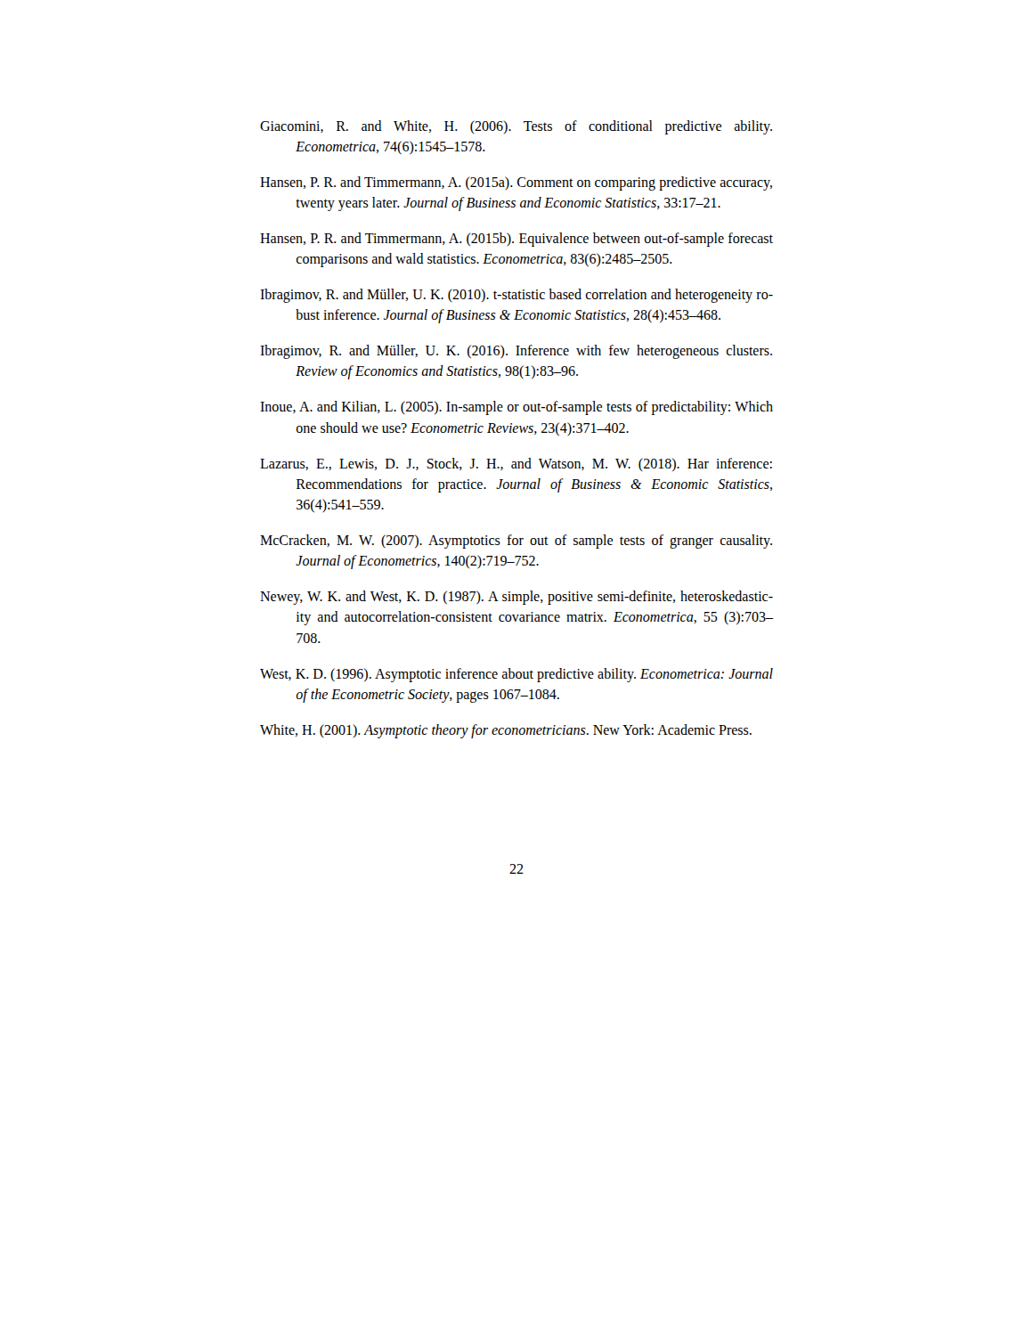Giacomini, R. and White, H. (2006). Tests of conditional predictive ability. Econometrica, 74(6):1545–1578.
Hansen, P. R. and Timmermann, A. (2015a). Comment on comparing predictive accuracy, twenty years later. Journal of Business and Economic Statistics, 33:17–21.
Hansen, P. R. and Timmermann, A. (2015b). Equivalence between out-of-sample forecast comparisons and wald statistics. Econometrica, 83(6):2485–2505.
Ibragimov, R. and Müller, U. K. (2010). t-statistic based correlation and heterogeneity robust inference. Journal of Business & Economic Statistics, 28(4):453–468.
Ibragimov, R. and Müller, U. K. (2016). Inference with few heterogeneous clusters. Review of Economics and Statistics, 98(1):83–96.
Inoue, A. and Kilian, L. (2005). In-sample or out-of-sample tests of predictability: Which one should we use? Econometric Reviews, 23(4):371–402.
Lazarus, E., Lewis, D. J., Stock, J. H., and Watson, M. W. (2018). Har inference: Recommendations for practice. Journal of Business & Economic Statistics, 36(4):541–559.
McCracken, M. W. (2007). Asymptotics for out of sample tests of granger causality. Journal of Econometrics, 140(2):719–752.
Newey, W. K. and West, K. D. (1987). A simple, positive semi-definite, heteroskedasticity and autocorrelation-consistent covariance matrix. Econometrica, 55 (3):703–708.
West, K. D. (1996). Asymptotic inference about predictive ability. Econometrica: Journal of the Econometric Society, pages 1067–1084.
White, H. (2001). Asymptotic theory for econometricians. New York: Academic Press.
22